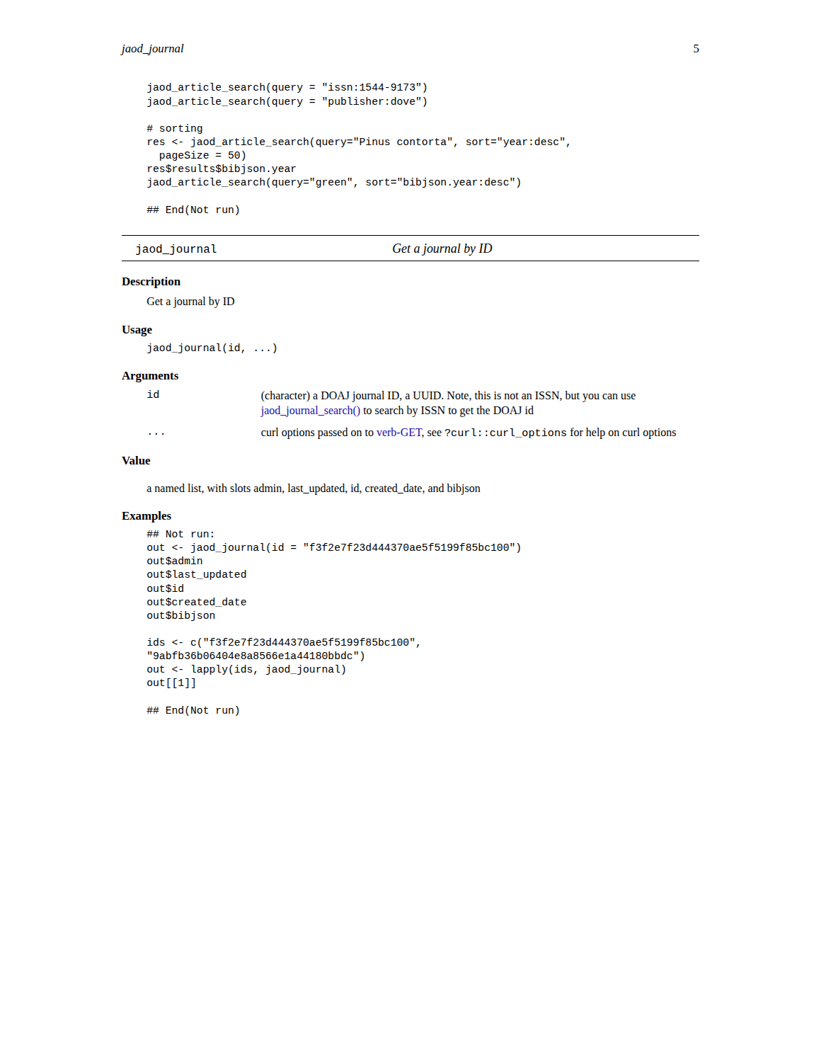jaod_journal 5
jaod_article_search(query = "issn:1544-9173")
jaod_article_search(query = "publisher:dove")

# sorting
res <- jaod_article_search(query="Pinus contorta", sort="year:desc",
  pageSize = 50)
res$results$bibjson.year
jaod_article_search(query="green", sort="bibjson.year:desc")

## End(Not run)
jaod_journal Get a journal by ID
Description
Get a journal by ID
Usage
jaod_journal(id, ...)
Arguments
id
(character) a DOAJ journal ID, a UUID. Note, this is not an ISSN, but you can use jaod_journal_search() to search by ISSN to get the DOAJ id
...
curl options passed on to verb-GET, see ?curl::curl_options for help on curl options
Value
a named list, with slots admin, last_updated, id, created_date, and bibjson
Examples
## Not run:
out <- jaod_journal(id = "f3f2e7f23d444370ae5f5199f85bc100")
out$admin
out$last_updated
out$id
out$created_date
out$bibjson

ids <- c("f3f2e7f23d444370ae5f5199f85bc100",
"9abfb36b06404e8a8566e1a44180bbdc")
out <- lapply(ids, jaod_journal)
out[[1]]

## End(Not run)